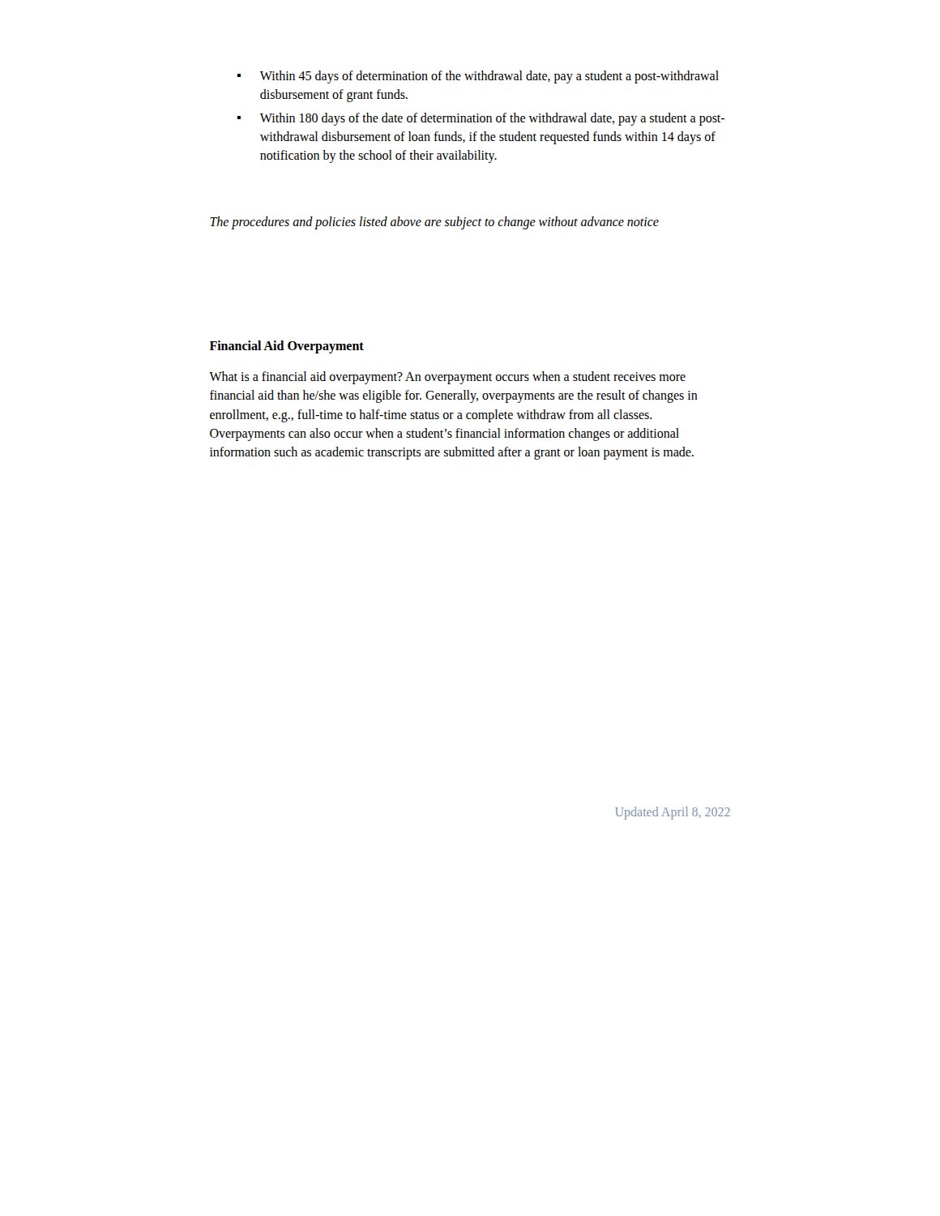Within 45 days of determination of the withdrawal date, pay a student a post-withdrawal disbursement of grant funds.
Within 180 days of the date of determination of the withdrawal date, pay a student a post-withdrawal disbursement of loan funds, if the student requested funds within 14 days of notification by the school of their availability.
The procedures and policies listed above are subject to change without advance notice
Financial Aid Overpayment
What is a financial aid overpayment? An overpayment occurs when a student receives more financial aid than he/she was eligible for. Generally, overpayments are the result of changes in enrollment, e.g., full-time to half-time status or a complete withdraw from all classes. Overpayments can also occur when a student’s financial information changes or additional information such as academic transcripts are submitted after a grant or loan payment is made.
Updated April 8, 2022